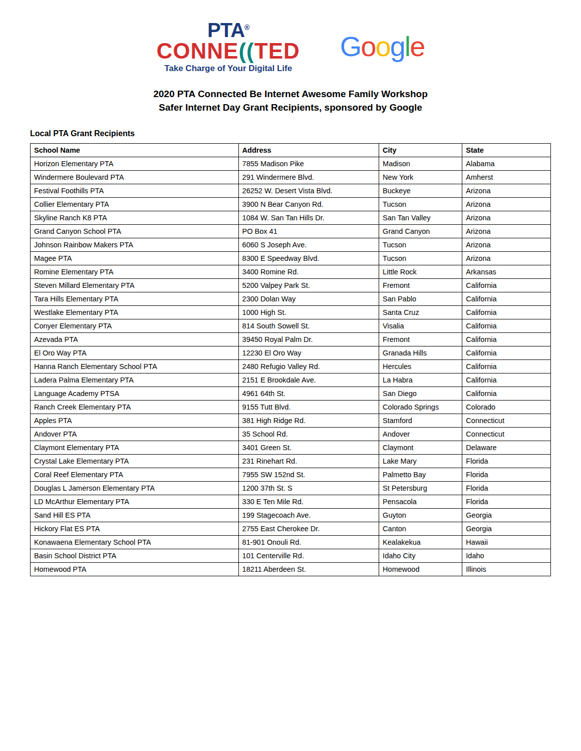PTA®
CONNE((TED
Take Charge of Your Digital Life
Google
2020 PTA Connected Be Internet Awesome Family Workshop
Safer Internet Day Grant Recipients, sponsored by Google
Local PTA Grant Recipients
| School Name | Address | City | State |
| --- | --- | --- | --- |
| Horizon Elementary PTA | 7855 Madison Pike | Madison | Alabama |
| Windermere Boulevard PTA | 291 Windermere Blvd. | New York | Amherst |
| Festival Foothills PTA | 26252 W. Desert Vista Blvd. | Buckeye | Arizona |
| Collier Elementary PTA | 3900 N Bear Canyon Rd. | Tucson | Arizona |
| Skyline Ranch K8 PTA | 1084 W. San Tan Hills Dr. | San Tan Valley | Arizona |
| Grand Canyon School PTA | PO Box 41 | Grand Canyon | Arizona |
| Johnson Rainbow Makers PTA | 6060 S Joseph Ave. | Tucson | Arizona |
| Magee PTA | 8300 E Speedway Blvd. | Tucson | Arizona |
| Romine Elementary PTA | 3400 Romine Rd. | Little Rock | Arkansas |
| Steven Millard Elementary PTA | 5200 Valpey Park St. | Fremont | California |
| Tara Hills Elementary PTA | 2300 Dolan Way | San Pablo | California |
| Westlake Elementary PTA | 1000 High St. | Santa Cruz | California |
| Conyer Elementary PTA | 814 South Sowell St. | Visalia | California |
| Azevada PTA | 39450 Royal Palm Dr. | Fremont | California |
| El Oro Way PTA | 12230 El Oro Way | Granada Hills | California |
| Hanna Ranch Elementary School PTA | 2480 Refugio Valley Rd. | Hercules | California |
| Ladera Palma Elementary PTA | 2151 E Brookdale Ave. | La Habra | California |
| Language Academy PTSA | 4961 64th St. | San Diego | California |
| Ranch Creek Elementary PTA | 9155 Tutt Blvd. | Colorado Springs | Colorado |
| Apples PTA | 381 High Ridge Rd. | Stamford | Connecticut |
| Andover PTA | 35 School Rd. | Andover | Connecticut |
| Claymont Elementary PTA | 3401 Green St. | Claymont | Delaware |
| Crystal Lake Elementary PTA | 231 Rinehart Rd. | Lake Mary | Florida |
| Coral Reef Elementary PTA | 7955 SW 152nd St. | Palmetto Bay | Florida |
| Douglas L Jamerson Elementary PTA | 1200 37th St. S | St Petersburg | Florida |
| LD McArthur Elementary PTA | 330 E Ten Mile Rd. | Pensacola | Florida |
| Sand Hill ES PTA | 199 Stagecoach Ave. | Guyton | Georgia |
| Hickory Flat ES PTA | 2755 East Cherokee Dr. | Canton | Georgia |
| Konawaena Elementary School PTA | 81-901 Onouli Rd. | Kealakekua | Hawaii |
| Basin School District PTA | 101 Centerville Rd. | Idaho City | Idaho |
| Homewood PTA | 18211 Aberdeen St. | Homewood | Illinois |